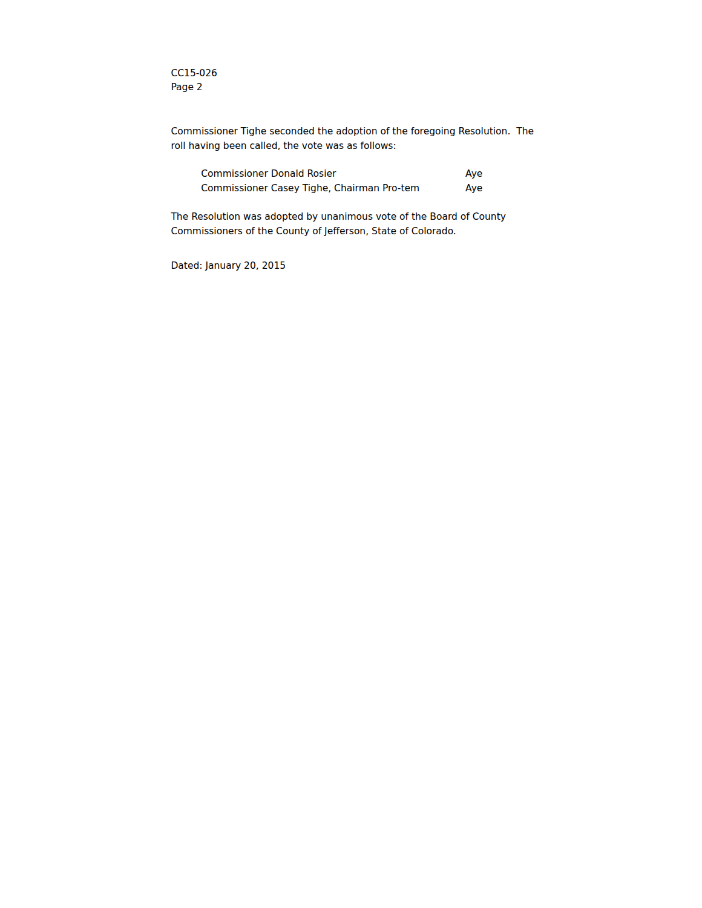CC15-026
Page 2
Commissioner Tighe seconded the adoption of the foregoing Resolution. The roll having been called, the vote was as follows:
Commissioner Donald Rosier Aye
Commissioner Casey Tighe, Chairman Pro-tem Aye
The Resolution was adopted by unanimous vote of the Board of County Commissioners of the County of Jefferson, State of Colorado.
Dated: January 20, 2015